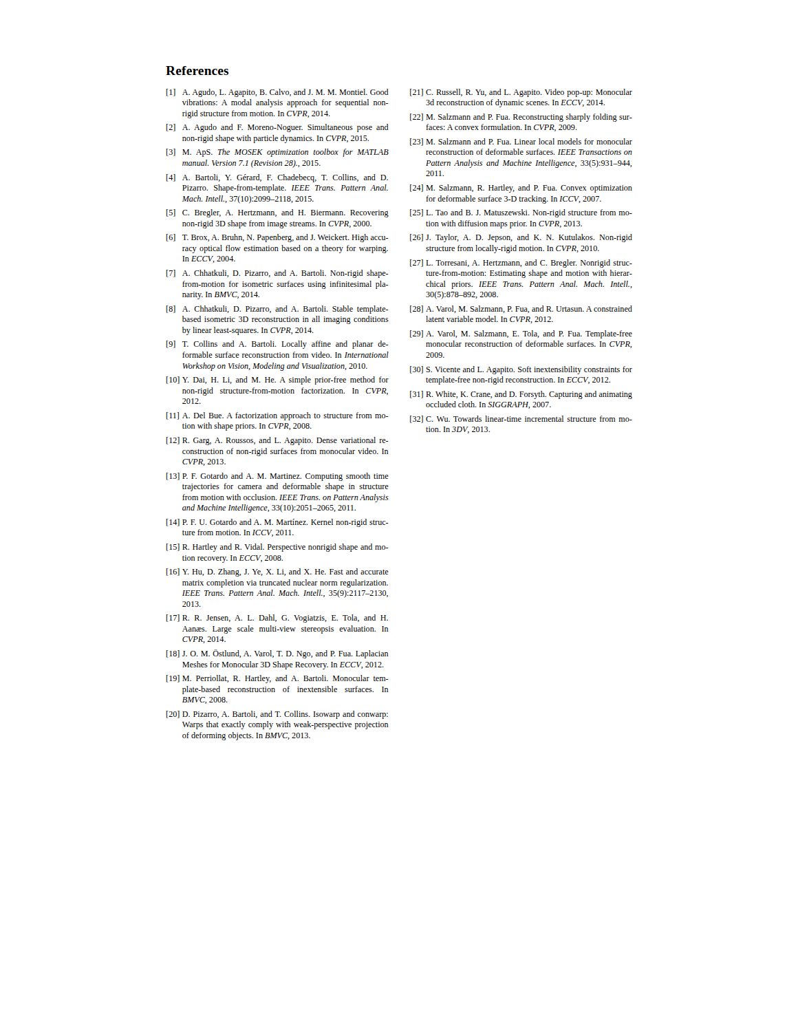References
[1] A. Agudo, L. Agapito, B. Calvo, and J. M. M. Montiel. Good vibrations: A modal analysis approach for sequential non-rigid structure from motion. In CVPR, 2014.
[2] A. Agudo and F. Moreno-Noguer. Simultaneous pose and non-rigid shape with particle dynamics. In CVPR, 2015.
[3] M. ApS. The MOSEK optimization toolbox for MATLAB manual. Version 7.1 (Revision 28)., 2015.
[4] A. Bartoli, Y. Gérard, F. Chadebecq, T. Collins, and D. Pizarro. Shape-from-template. IEEE Trans. Pattern Anal. Mach. Intell., 37(10):2099–2118, 2015.
[5] C. Bregler, A. Hertzmann, and H. Biermann. Recovering non-rigid 3D shape from image streams. In CVPR, 2000.
[6] T. Brox, A. Bruhn, N. Papenberg, and J. Weickert. High accuracy optical flow estimation based on a theory for warping. In ECCV, 2004.
[7] A. Chhatkuli, D. Pizarro, and A. Bartoli. Non-rigid shape-from-motion for isometric surfaces using infinitesimal planarity. In BMVC, 2014.
[8] A. Chhatkuli, D. Pizarro, and A. Bartoli. Stable template-based isometric 3D reconstruction in all imaging conditions by linear least-squares. In CVPR, 2014.
[9] T. Collins and A. Bartoli. Locally affine and planar deformable surface reconstruction from video. In International Workshop on Vision, Modeling and Visualization, 2010.
[10] Y. Dai, H. Li, and M. He. A simple prior-free method for non-rigid structure-from-motion factorization. In CVPR, 2012.
[11] A. Del Bue. A factorization approach to structure from motion with shape priors. In CVPR, 2008.
[12] R. Garg, A. Roussos, and L. Agapito. Dense variational reconstruction of non-rigid surfaces from monocular video. In CVPR, 2013.
[13] P. F. Gotardo and A. M. Martinez. Computing smooth time trajectories for camera and deformable shape in structure from motion with occlusion. IEEE Trans. on Pattern Analysis and Machine Intelligence, 33(10):2051–2065, 2011.
[14] P. F. U. Gotardo and A. M. Martínez. Kernel non-rigid structure from motion. In ICCV, 2011.
[15] R. Hartley and R. Vidal. Perspective nonrigid shape and motion recovery. In ECCV, 2008.
[16] Y. Hu, D. Zhang, J. Ye, X. Li, and X. He. Fast and accurate matrix completion via truncated nuclear norm regularization. IEEE Trans. Pattern Anal. Mach. Intell., 35(9):2117–2130, 2013.
[17] R. R. Jensen, A. L. Dahl, G. Vogiatzis, E. Tola, and H. Aanæs. Large scale multi-view stereopsis evaluation. In CVPR, 2014.
[18] J. O. M. Östlund, A. Varol, T. D. Ngo, and P. Fua. Laplacian Meshes for Monocular 3D Shape Recovery. In ECCV, 2012.
[19] M. Perriollat, R. Hartley, and A. Bartoli. Monocular template-based reconstruction of inextensible surfaces. In BMVC, 2008.
[20] D. Pizarro, A. Bartoli, and T. Collins. Isowarp and conwarp: Warps that exactly comply with weak-perspective projection of deforming objects. In BMVC, 2013.
[21] C. Russell, R. Yu, and L. Agapito. Video pop-up: Monocular 3d reconstruction of dynamic scenes. In ECCV, 2014.
[22] M. Salzmann and P. Fua. Reconstructing sharply folding surfaces: A convex formulation. In CVPR, 2009.
[23] M. Salzmann and P. Fua. Linear local models for monocular reconstruction of deformable surfaces. IEEE Transactions on Pattern Analysis and Machine Intelligence, 33(5):931–944, 2011.
[24] M. Salzmann, R. Hartley, and P. Fua. Convex optimization for deformable surface 3-D tracking. In ICCV, 2007.
[25] L. Tao and B. J. Matuszewski. Non-rigid structure from motion with diffusion maps prior. In CVPR, 2013.
[26] J. Taylor, A. D. Jepson, and K. N. Kutulakos. Non-rigid structure from locally-rigid motion. In CVPR, 2010.
[27] L. Torresani, A. Hertzmann, and C. Bregler. Nonrigid structure-from-motion: Estimating shape and motion with hierarchical priors. IEEE Trans. Pattern Anal. Mach. Intell., 30(5):878–892, 2008.
[28] A. Varol, M. Salzmann, P. Fua, and R. Urtasun. A constrained latent variable model. In CVPR, 2012.
[29] A. Varol, M. Salzmann, E. Tola, and P. Fua. Template-free monocular reconstruction of deformable surfaces. In CVPR, 2009.
[30] S. Vicente and L. Agapito. Soft inextensibility constraints for template-free non-rigid reconstruction. In ECCV, 2012.
[31] R. White, K. Crane, and D. Forsyth. Capturing and animating occluded cloth. In SIGGRAPH, 2007.
[32] C. Wu. Towards linear-time incremental structure from motion. In 3DV, 2013.